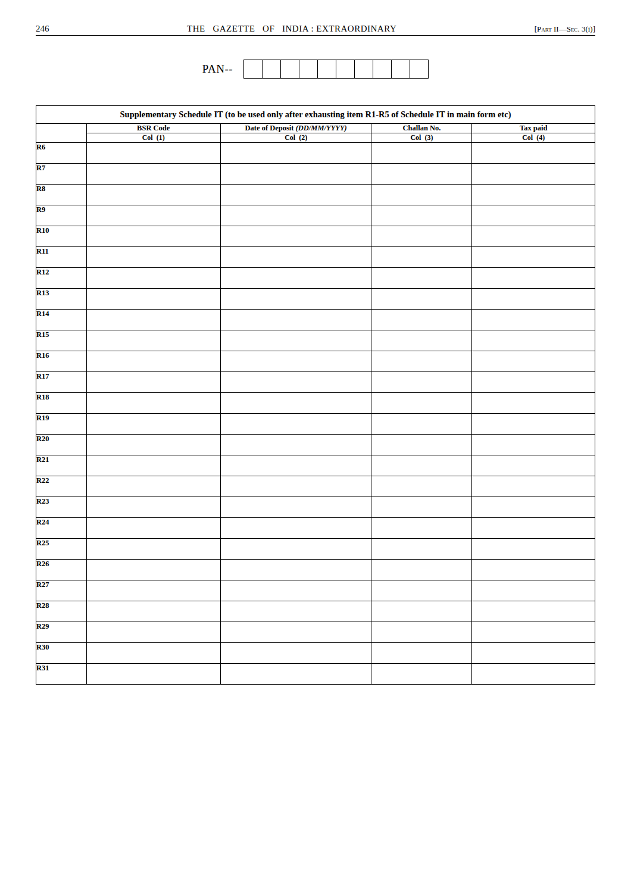246
THE GAZETTE OF INDIA : EXTRAORDINARY
[Part II—Sec. 3(i)]
PAN--
Supplementary Schedule IT (to be used only after exhausting item R1-R5 of Schedule IT in main form etc)
| | BSR Code | Date of Deposit (DD/MM/YYYY) | Challan No. | Tax paid |
| --- | --- | --- | --- | --- |
| Col (1) | Col (2) | Col (3) | Col (4) |
| R6 | | | | |
| R7 | | | | |
| R8 | | | | |
| R9 | | | | |
| R10 | | | | |
| R11 | | | | |
| R12 | | | | |
| R13 | | | | |
| R14 | | | | |
| R15 | | | | |
| R16 | | | | |
| R17 | | | | |
| R18 | | | | |
| R19 | | | | |
| R20 | | | | |
| R21 | | | | |
| R22 | | | | |
| R23 | | | | |
| R24 | | | | |
| R25 | | | | |
| R26 | | | | |
| R27 | | | | |
| R28 | | | | |
| R29 | | | | |
| R30 | | | | |
| R31 | | | | |